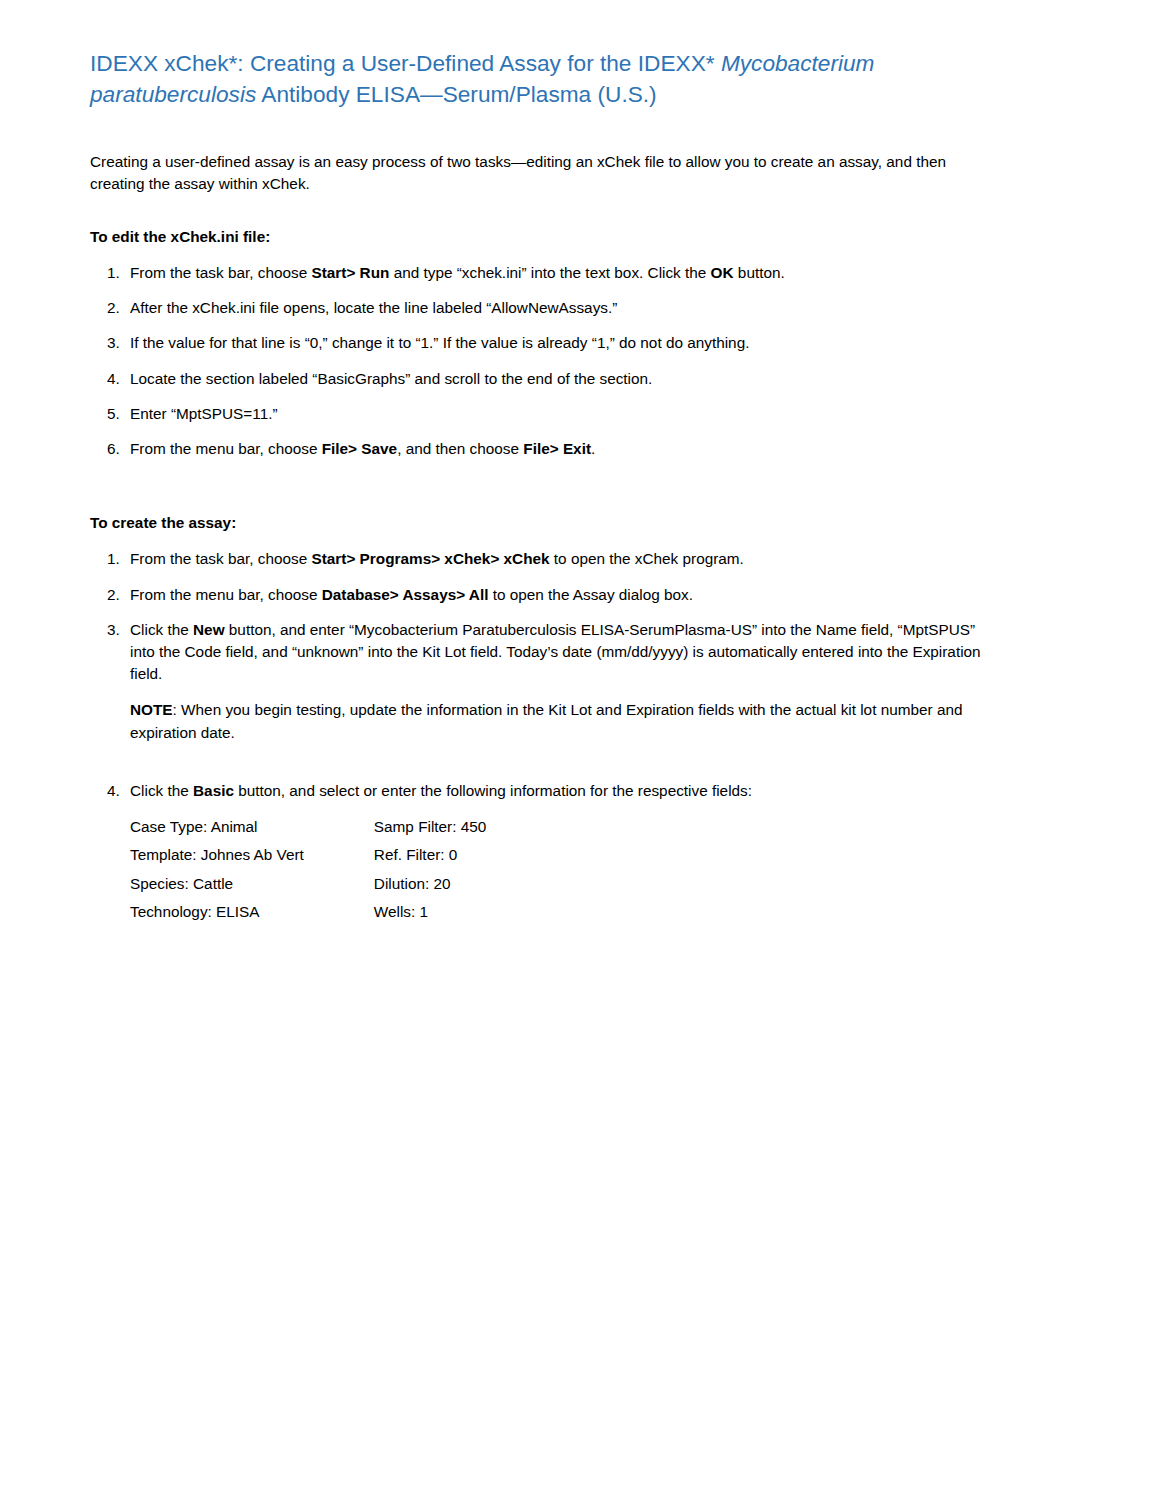IDEXX xChek*: Creating a User-Defined Assay for the IDEXX* Mycobacterium paratuberculosis Antibody ELISA—Serum/Plasma (U.S.)
Creating a user-defined assay is an easy process of two tasks—editing an xChek file to allow you to create an assay, and then creating the assay within xChek.
To edit the xChek.ini file:
From the task bar, choose Start> Run and type “xchek.ini” into the text box. Click the OK button.
After the xChek.ini file opens, locate the line labeled “AllowNewAssays.”
If the value for that line is “0,” change it to “1.” If the value is already “1,” do not do anything.
Locate the section labeled “BasicGraphs” and scroll to the end of the section.
Enter “MptSPUS=11.”
From the menu bar, choose File> Save, and then choose File> Exit.
To create the assay:
From the task bar, choose Start> Programs> xChek> xChek to open the xChek program.
From the menu bar, choose Database> Assays> All to open the Assay dialog box.
Click the New button, and enter “Mycobacterium Paratuberculosis ELISA-SerumPlasma-US” into the Name field, “MptSPUS” into the Code field, and “unknown” into the Kit Lot field. Today’s date (mm/dd/yyyy) is automatically entered into the Expiration field.
NOTE: When you begin testing, update the information in the Kit Lot and Expiration fields with the actual kit lot number and expiration date.
Click the Basic button, and select or enter the following information for the respective fields:
| Case Type: Animal | Samp Filter: 450 |
| Template: Johnes Ab Vert | Ref. Filter: 0 |
| Species: Cattle | Dilution: 20 |
| Technology: ELISA | Wells: 1 |